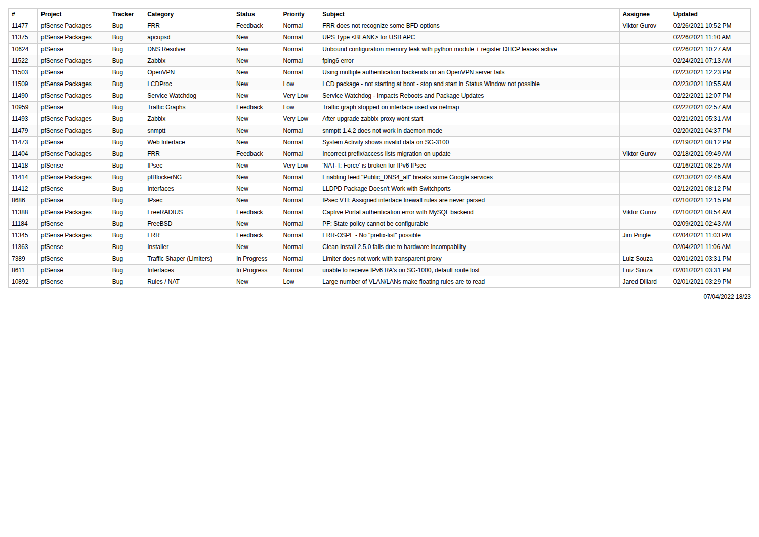Redmine issue list
| # | Project | Tracker | Category | Status | Priority | Subject | Assignee | Updated |
| --- | --- | --- | --- | --- | --- | --- | --- | --- |
| 11477 | pfSense Packages | Bug | FRR | Feedback | Normal | FRR does not recognize some BFD options | Viktor Gurov | 02/26/2021 10:52 PM |
| 11375 | pfSense Packages | Bug | apcupsd | New | Normal | UPS Type <BLANK> for USB APC | | 02/26/2021 11:10 AM |
| 10624 | pfSense | Bug | DNS Resolver | New | Normal | Unbound configuration memory leak with python module + register DHCP leases active | | 02/26/2021 10:27 AM |
| 11522 | pfSense Packages | Bug | Zabbix | New | Normal | fping6 error | | 02/24/2021 07:13 AM |
| 11503 | pfSense | Bug | OpenVPN | New | Normal | Using multiple authentication backends on an OpenVPN server fails | | 02/23/2021 12:23 PM |
| 11509 | pfSense Packages | Bug | LCDProc | New | Low | LCD package - not starting at boot - stop and start in Status Window not possible | | 02/23/2021 10:55 AM |
| 11490 | pfSense Packages | Bug | Service Watchdog | New | Very Low | Service Watchdog - Impacts Reboots and Package Updates | | 02/22/2021 12:07 PM |
| 10959 | pfSense | Bug | Traffic Graphs | Feedback | Low | Traffic graph stopped on interface used via netmap | | 02/22/2021 02:57 AM |
| 11493 | pfSense Packages | Bug | Zabbix | New | Very Low | After upgrade zabbix proxy wont start | | 02/21/2021 05:31 AM |
| 11479 | pfSense Packages | Bug | snmptt | New | Normal | snmptt 1.4.2 does not work in daemon mode | | 02/20/2021 04:37 PM |
| 11473 | pfSense | Bug | Web Interface | New | Normal | System Activity shows invalid data on SG-3100 | | 02/19/2021 08:12 PM |
| 11404 | pfSense Packages | Bug | FRR | Feedback | Normal | Incorrect prefix/access lists migration on update | Viktor Gurov | 02/18/2021 09:49 AM |
| 11418 | pfSense | Bug | IPsec | New | Very Low | 'NAT-T: Force' is broken for IPv6 IPsec | | 02/16/2021 08:25 AM |
| 11414 | pfSense Packages | Bug | pfBlockerNG | New | Normal | Enabling feed "Public_DNS4_all" breaks some Google services | | 02/13/2021 02:46 AM |
| 11412 | pfSense | Bug | Interfaces | New | Normal | LLDPD Package Doesn't Work with Switchports | | 02/12/2021 08:12 PM |
| 8686 | pfSense | Bug | IPsec | New | Normal | IPsec VTI: Assigned interface firewall rules are never parsed | | 02/10/2021 12:15 PM |
| 11388 | pfSense Packages | Bug | FreeRADIUS | Feedback | Normal | Captive Portal authentication error with MySQL backend | Viktor Gurov | 02/10/2021 08:54 AM |
| 11184 | pfSense | Bug | FreeBSD | New | Normal | PF: State policy cannot be configurable | | 02/09/2021 02:43 AM |
| 11345 | pfSense Packages | Bug | FRR | Feedback | Normal | FRR-OSPF - No "prefix-list" possible | Jim Pingle | 02/04/2021 11:03 PM |
| 11363 | pfSense | Bug | Installer | New | Normal | Clean Install 2.5.0 fails due to hardware incompability | | 02/04/2021 11:06 AM |
| 7389 | pfSense | Bug | Traffic Shaper (Limiters) | In Progress | Normal | Limiter does not work with transparent proxy | Luiz Souza | 02/01/2021 03:31 PM |
| 8611 | pfSense | Bug | Interfaces | In Progress | Normal | unable to receive IPv6 RA's on SG-1000, default route lost | Luiz Souza | 02/01/2021 03:31 PM |
| 10892 | pfSense | Bug | Rules / NAT | New | Low | Large number of VLAN/LANs make floating rules are to read | Jared Dillard | 02/01/2021 03:29 PM |
07/04/2022 18/23